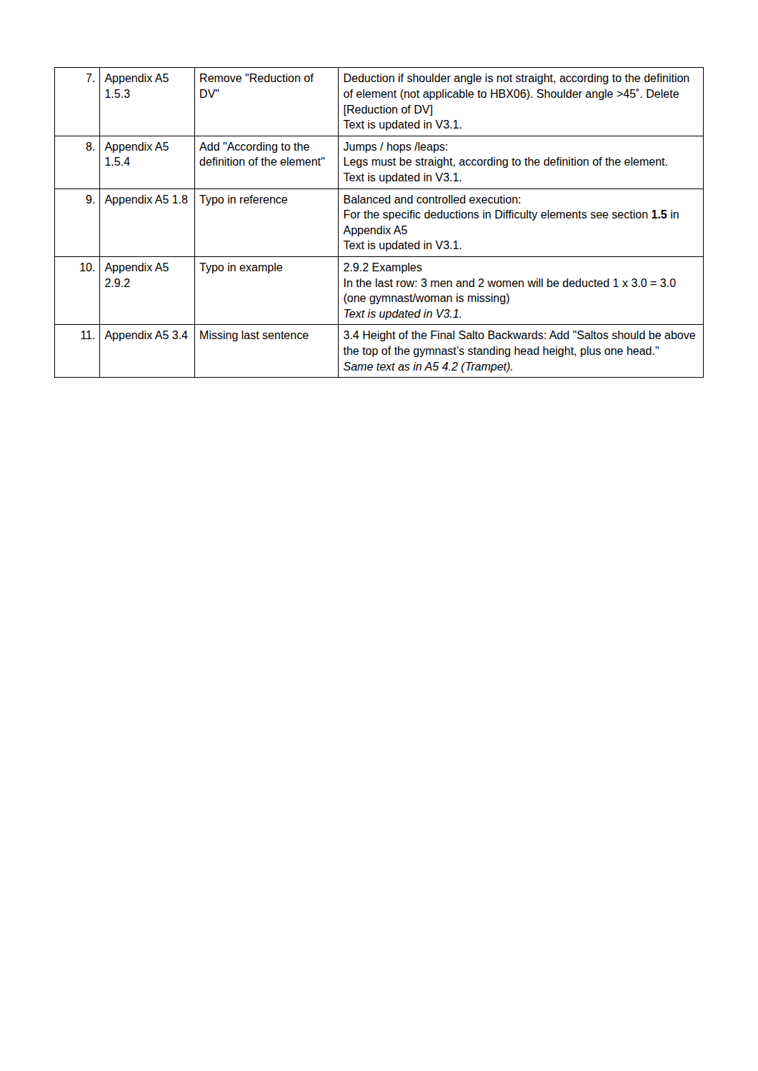| 7. | Appendix A5 1.5.3 | Remove "Reduction of DV" | Deduction if shoulder angle is not straight, according to the definition of element (not applicable to HBX06). Shoulder angle >45˚. Delete [Reduction of DV] Text is updated in V3.1. |
| 8. | Appendix A5 1.5.4 | Add "According to the definition of the element" | Jumps / hops /leaps: Legs must be straight, according to the definition of the element. Text is updated in V3.1. |
| 9. | Appendix A5 1.8 | Typo in reference | Balanced and controlled execution: For the specific deductions in Difficulty elements see section 1.5 in Appendix A5 Text is updated in V3.1. |
| 10. | Appendix A5 2.9.2 | Typo in example | 2.9.2 Examples In the last row: 3 men and 2 women will be deducted 1 x 3.0 = 3.0 (one gymnast/woman is missing) Text is updated in V3.1. |
| 11. | Appendix A5 3.4 | Missing last sentence | 3.4 Height of the Final Salto Backwards: Add "Saltos should be above the top of the gymnast’s standing head height, plus one head." Same text as in A5 4.2 (Trampet). |